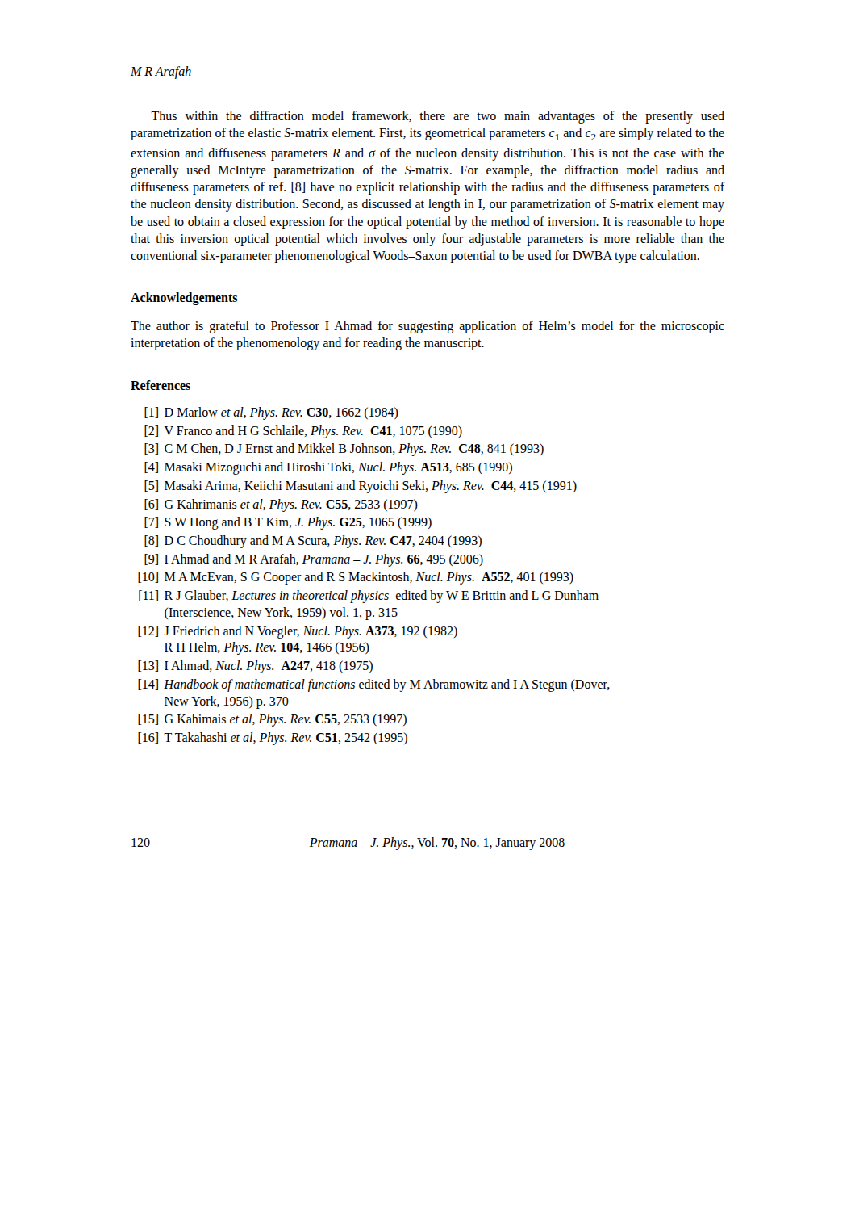M R Arafah
Thus within the diffraction model framework, there are two main advantages of the presently used parametrization of the elastic S-matrix element. First, its geometrical parameters c1 and c2 are simply related to the extension and diffuseness parameters R and σ of the nucleon density distribution. This is not the case with the generally used McIntyre parametrization of the S-matrix. For example, the diffraction model radius and diffuseness parameters of ref. [8] have no explicit relationship with the radius and the diffuseness parameters of the nucleon density distribution. Second, as discussed at length in I, our parametrization of S-matrix element may be used to obtain a closed expression for the optical potential by the method of inversion. It is reasonable to hope that this inversion optical potential which involves only four adjustable parameters is more reliable than the conventional six-parameter phenomenological Woods–Saxon potential to be used for DWBA type calculation.
Acknowledgements
The author is grateful to Professor I Ahmad for suggesting application of Helm’s model for the microscopic interpretation of the phenomenology and for reading the manuscript.
References
D Marlow et al, Phys. Rev. C30, 1662 (1984)
V Franco and H G Schlaile, Phys. Rev. C41, 1075 (1990)
C M Chen, D J Ernst and Mikkel B Johnson, Phys. Rev. C48, 841 (1993)
Masaki Mizoguchi and Hiroshi Toki, Nucl. Phys. A513, 685 (1990)
Masaki Arima, Keiichi Masutani and Ryoichi Seki, Phys. Rev. C44, 415 (1991)
G Kahrimanis et al, Phys. Rev. C55, 2533 (1997)
S W Hong and B T Kim, J. Phys. G25, 1065 (1999)
D C Choudhury and M A Scura, Phys. Rev. C47, 2404 (1993)
I Ahmad and M R Arafah, Pramana – J. Phys. 66, 495 (2006)
M A McEvan, S G Cooper and R S Mackintosh, Nucl. Phys. A552, 401 (1993)
R J Glauber, Lectures in theoretical physics edited by W E Brittin and L G Dunham (Interscience, New York, 1959) vol. 1, p. 315
J Friedrich and N Voegler, Nucl. Phys. A373, 192 (1982) R H Helm, Phys. Rev. 104, 1466 (1956)
I Ahmad, Nucl. Phys. A247, 418 (1975)
Handbook of mathematical functions edited by M Abramowitz and I A Stegun (Dover, New York, 1956) p. 370
G Kahimais et al, Phys. Rev. C55, 2533 (1997)
T Takahashi et al, Phys. Rev. C51, 2542 (1995)
120
Pramana – J. Phys., Vol. 70, No. 1, January 2008